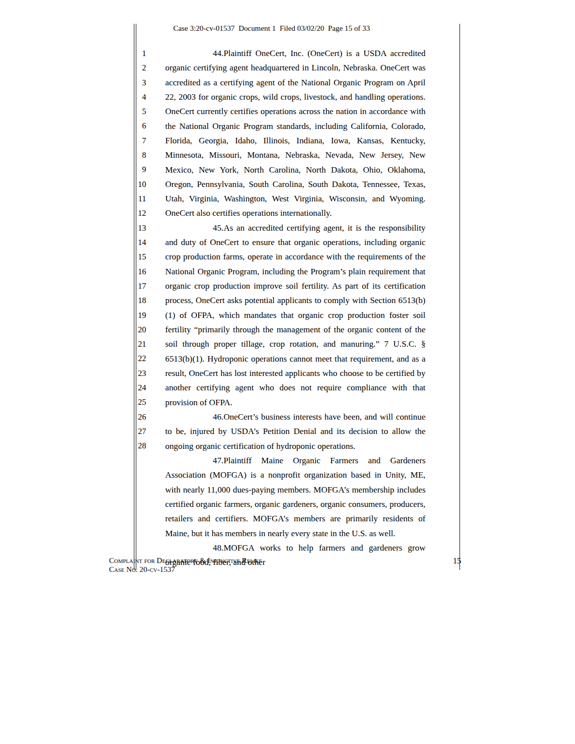Case 3:20-cv-01537 Document 1 Filed 03/02/20 Page 15 of 33
1
2
3
4
5
6
7
8
9
10
11
12
13
14
15
16
17
18
19
20
21
22
23
24
25
26
27
28
44. Plaintiff OneCert, Inc. (OneCert) is a USDA accredited organic certifying agent headquartered in Lincoln, Nebraska. OneCert was accredited as a certifying agent of the National Organic Program on April 22, 2003 for organic crops, wild crops, livestock, and handling operations. OneCert currently certifies operations across the nation in accordance with the National Organic Program standards, including California, Colorado, Florida, Georgia, Idaho, Illinois, Indiana, Iowa, Kansas, Kentucky, Minnesota, Missouri, Montana, Nebraska, Nevada, New Jersey, New Mexico, New York, North Carolina, North Dakota, Ohio, Oklahoma, Oregon, Pennsylvania, South Carolina, South Dakota, Tennessee, Texas, Utah, Virginia, Washington, West Virginia, Wisconsin, and Wyoming. OneCert also certifies operations internationally.
45. As an accredited certifying agent, it is the responsibility and duty of OneCert to ensure that organic operations, including organic crop production farms, operate in accordance with the requirements of the National Organic Program, including the Program’s plain requirement that organic crop production improve soil fertility. As part of its certification process, OneCert asks potential applicants to comply with Section 6513(b)(1) of OFPA, which mandates that organic crop production foster soil fertility “primarily through the management of the organic content of the soil through proper tillage, crop rotation, and manuring.” 7 U.S.C. § 6513(b)(1). Hydroponic operations cannot meet that requirement, and as a result, OneCert has lost interested applicants who choose to be certified by another certifying agent who does not require compliance with that provision of OFPA.
46. OneCert’s business interests have been, and will continue to be, injured by USDA’s Petition Denial and its decision to allow the ongoing organic certification of hydroponic operations.
47. Plaintiff Maine Organic Farmers and Gardeners Association (MOFGA) is a nonprofit organization based in Unity, ME, with nearly 11,000 dues-paying members. MOFGA’s membership includes certified organic farmers, organic gardeners, organic consumers, producers, retailers and certifiers. MOFGA’s members are primarily residents of Maine, but it has members in nearly every state in the U.S. as well.
48. MOFGA works to help farmers and gardeners grow organic food, fiber, and other
Complaint for Declaratory & Injunctive Relief
Case No. 20-cv-1537
15